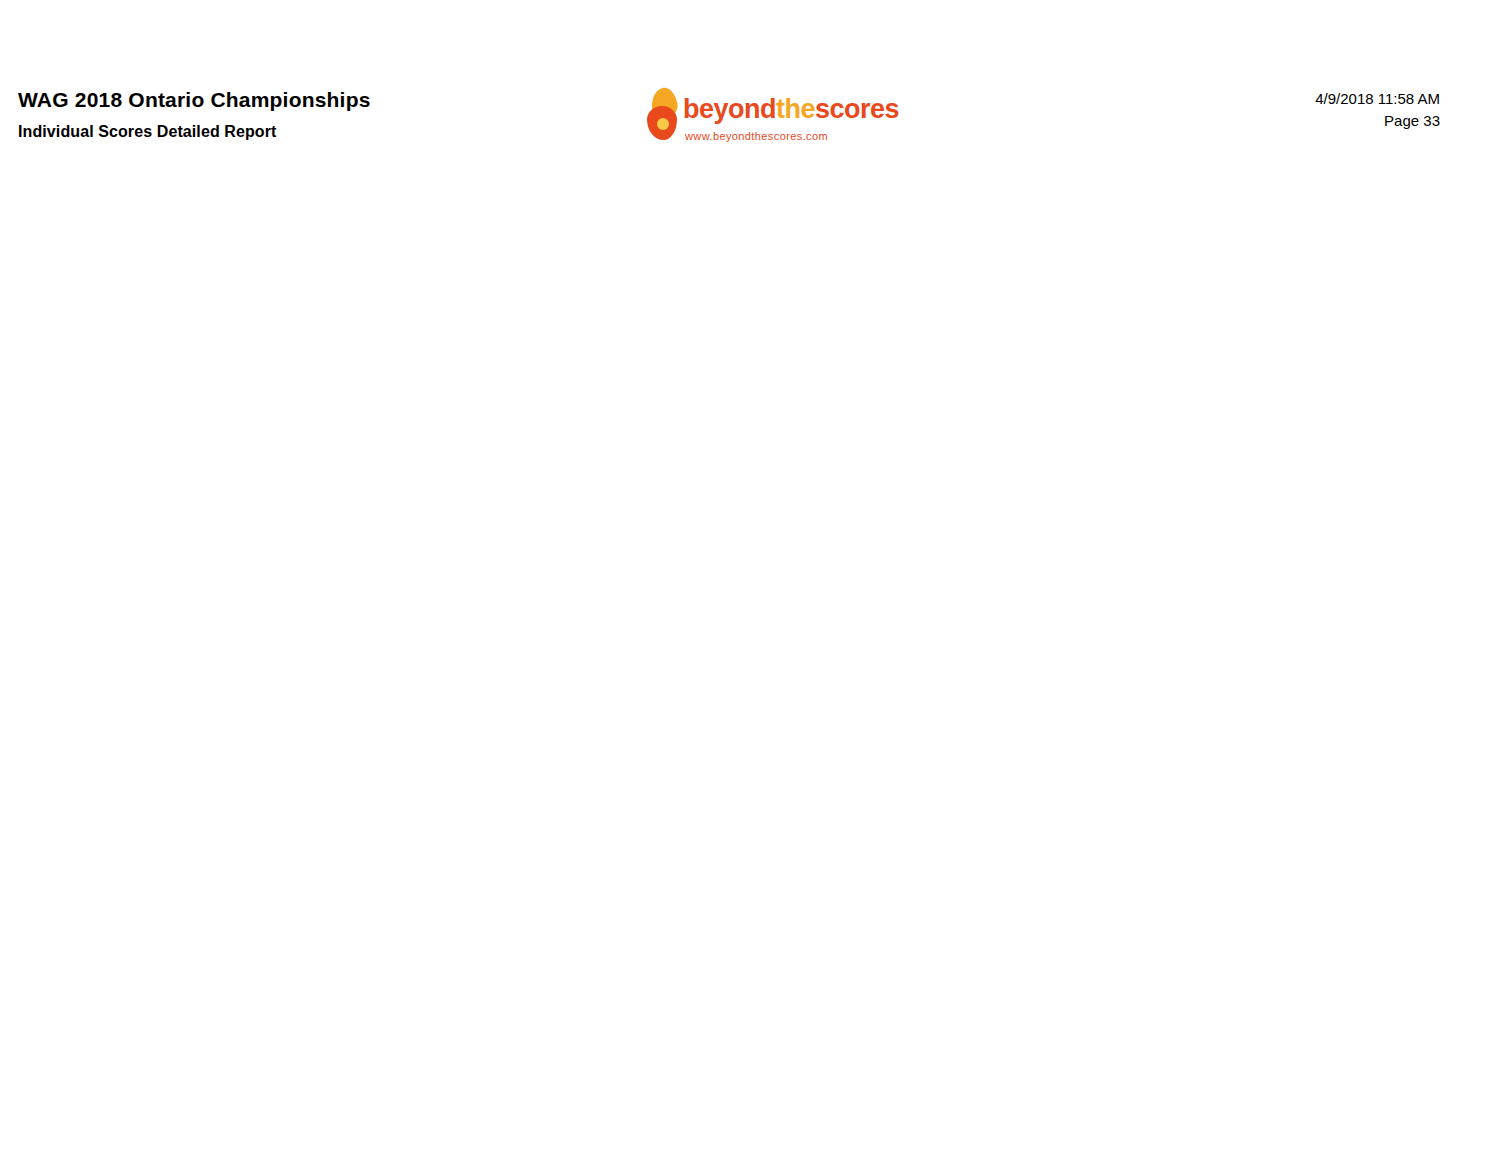WAG 2018 Ontario Championships
Individual Scores Detailed Report
beyondthescores
www.beyondthescores.com
4/9/2018 11:58 AM
Page 33